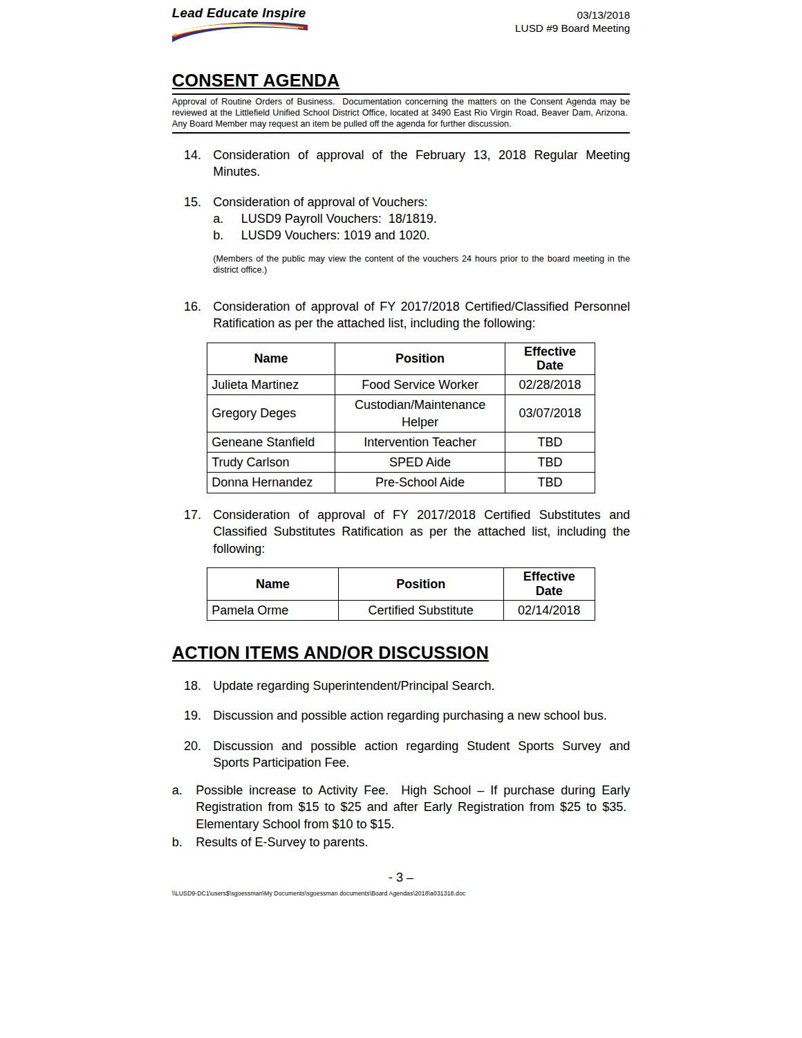Lead Educate Inspire
03/13/2018
LUSD #9 Board Meeting
CONSENT AGENDA
Approval of Routine Orders of Business. Documentation concerning the matters on the Consent Agenda may be reviewed at the Littlefield Unified School District Office, located at 3490 East Rio Virgin Road, Beaver Dam, Arizona. Any Board Member may request an item be pulled off the agenda for further discussion.
14.
Consideration of approval of the February 13, 2018 Regular Meeting Minutes.
15.
Consideration of approval of Vouchers:
a. LUSD9 Payroll Vouchers: 18/1819.
b. LUSD9 Vouchers: 1019 and 1020.
(Members of the public may view the content of the vouchers 24 hours prior to the board meeting in the district office.)
16.
Consideration of approval of FY 2017/2018 Certified/Classified Personnel Ratification as per the attached list, including the following:
| Name | Position | Effective Date |
| --- | --- | --- |
| Julieta Martinez | Food Service Worker | 02/28/2018 |
| Gregory Deges | Custodian/Maintenance Helper | 03/07/2018 |
| Geneane Stanfield | Intervention Teacher | TBD |
| Trudy Carlson | SPED Aide | TBD |
| Donna Hernandez | Pre-School Aide | TBD |
17.
Consideration of approval of FY 2017/2018 Certified Substitutes and Classified Substitutes Ratification as per the attached list, including the following:
| Name | Position | Effective Date |
| --- | --- | --- |
| Pamela Orme | Certified Substitute | 02/14/2018 |
ACTION ITEMS AND/OR DISCUSSION
18.
Update regarding Superintendent/Principal Search.
19.
Discussion and possible action regarding purchasing a new school bus.
20.
Discussion and possible action regarding Student Sports Survey and Sports Participation Fee.
a. Possible increase to Activity Fee. High School – If purchase during Early Registration from $15 to $25 and after Early Registration from $25 to $35. Elementary School from $10 to $15.
b. Results of E-Survey to parents.
- 3 –
\\LUSD9-DC1\users$\sgoessman\My Documents\sgoessman documents\Board Agendas\2018\a031318.doc